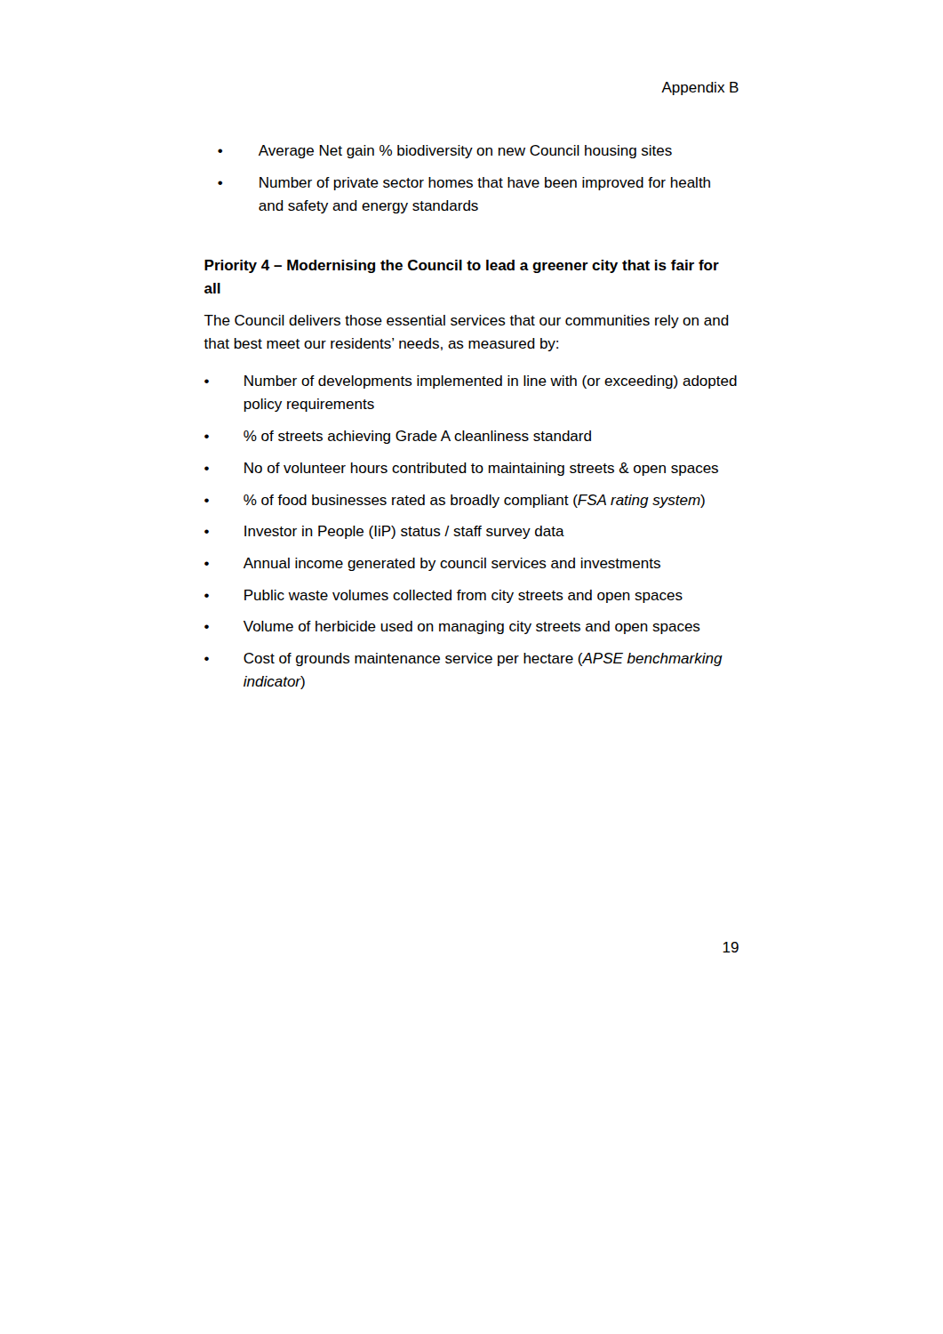Appendix B
Average Net gain % biodiversity on new Council housing sites
Number of private sector homes that have been improved for health and safety and energy standards
Priority 4 – Modernising the Council to lead a greener city that is fair for all
The Council delivers those essential services that our communities rely on and that best meet our residents’ needs, as measured by:
Number of developments implemented in line with (or exceeding) adopted policy requirements
% of streets achieving Grade A cleanliness standard
No of volunteer hours contributed to maintaining streets & open spaces
% of food businesses rated as broadly compliant (FSA rating system)
Investor in People (IiP) status / staff survey data
Annual income generated by council services and investments
Public waste volumes collected from city streets and open spaces
Volume of herbicide used on managing city streets and open spaces
Cost of grounds maintenance service per hectare (APSE benchmarking indicator)
19